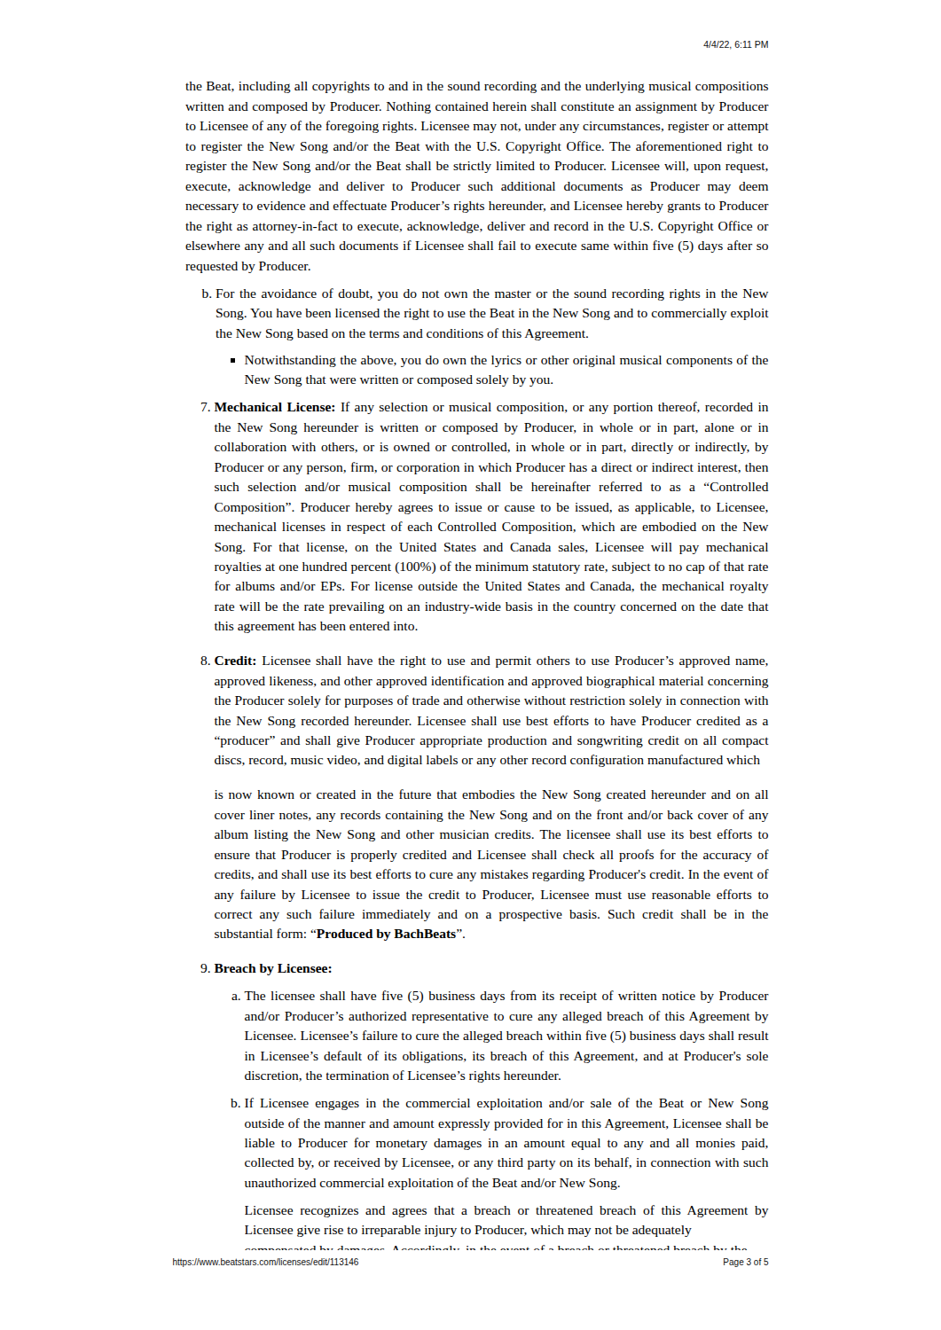4/4/22, 6:11 PM
the Beat, including all copyrights to and in the sound recording and the underlying musical compositions written and composed by Producer. Nothing contained herein shall constitute an assignment by Producer to Licensee of any of the foregoing rights. Licensee may not, under any circumstances, register or attempt to register the New Song and/or the Beat with the U.S. Copyright Office. The aforementioned right to register the New Song and/or the Beat shall be strictly limited to Producer. Licensee will, upon request, execute, acknowledge and deliver to Producer such additional documents as Producer may deem necessary to evidence and effectuate Producer’s rights hereunder, and Licensee hereby grants to Producer the right as attorney-in-fact to execute, acknowledge, deliver and record in the U.S. Copyright Office or elsewhere any and all such documents if Licensee shall fail to execute same within five (5) days after so requested by Producer.
For the avoidance of doubt, you do not own the master or the sound recording rights in the New Song. You have been licensed the right to use the Beat in the New Song and to commercially exploit the New Song based on the terms and conditions of this Agreement.
Notwithstanding the above, you do own the lyrics or other original musical components of the New Song that were written or composed solely by you.
Mechanical License: If any selection or musical composition, or any portion thereof, recorded in the New Song hereunder is written or composed by Producer, in whole or in part, alone or in collaboration with others, or is owned or controlled, in whole or in part, directly or indirectly, by Producer or any person, firm, or corporation in which Producer has a direct or indirect interest, then such selection and/or musical composition shall be hereinafter referred to as a “Controlled Composition”. Producer hereby agrees to issue or cause to be issued, as applicable, to Licensee, mechanical licenses in respect of each Controlled Composition, which are embodied on the New Song. For that license, on the United States and Canada sales, Licensee will pay mechanical royalties at one hundred percent (100%) of the minimum statutory rate, subject to no cap of that rate for albums and/or EPs. For license outside the United States and Canada, the mechanical royalty rate will be the rate prevailing on an industry-wide basis in the country concerned on the date that this agreement has been entered into.
Credit: Licensee shall have the right to use and permit others to use Producer’s approved name, approved likeness, and other approved identification and approved biographical material concerning the Producer solely for purposes of trade and otherwise without restriction solely in connection with the New Song recorded hereunder. Licensee shall use best efforts to have Producer credited as a “producer” and shall give Producer appropriate production and songwriting credit on all compact discs, record, music video, and digital labels or any other record configuration manufactured which
is now known or created in the future that embodies the New Song created hereunder and on all cover liner notes, any records containing the New Song and on the front and/or back cover of any album listing the New Song and other musician credits. The licensee shall use its best efforts to ensure that Producer is properly credited and Licensee shall check all proofs for the accuracy of credits, and shall use its best efforts to cure any mistakes regarding Producer's credit. In the event of any failure by Licensee to issue the credit to Producer, Licensee must use reasonable efforts to correct any such failure immediately and on a prospective basis. Such credit shall be in the substantial form: “Produced by BachBeats”.
Breach by Licensee:
The licensee shall have five (5) business days from its receipt of written notice by Producer and/or Producer’s authorized representative to cure any alleged breach of this Agreement by Licensee. Licensee’s failure to cure the alleged breach within five (5) business days shall result in Licensee’s default of its obligations, its breach of this Agreement, and at Producer's sole discretion, the termination of Licensee’s rights hereunder.
If Licensee engages in the commercial exploitation and/or sale of the Beat or New Song outside of the manner and amount expressly provided for in this Agreement, Licensee shall be liable to Producer for monetary damages in an amount equal to any and all monies paid, collected by, or received by Licensee, or any third party on its behalf, in connection with such unauthorized commercial exploitation of the Beat and/or New Song.
Licensee recognizes and agrees that a breach or threatened breach of this Agreement by Licensee give rise to irreparable injury to Producer, which may not be adequately compensated by damages. Accordingly, in the event of a breach or threatened breach by the
https://www.beatstars.com/licenses/edit/113146 Page 3 of 5